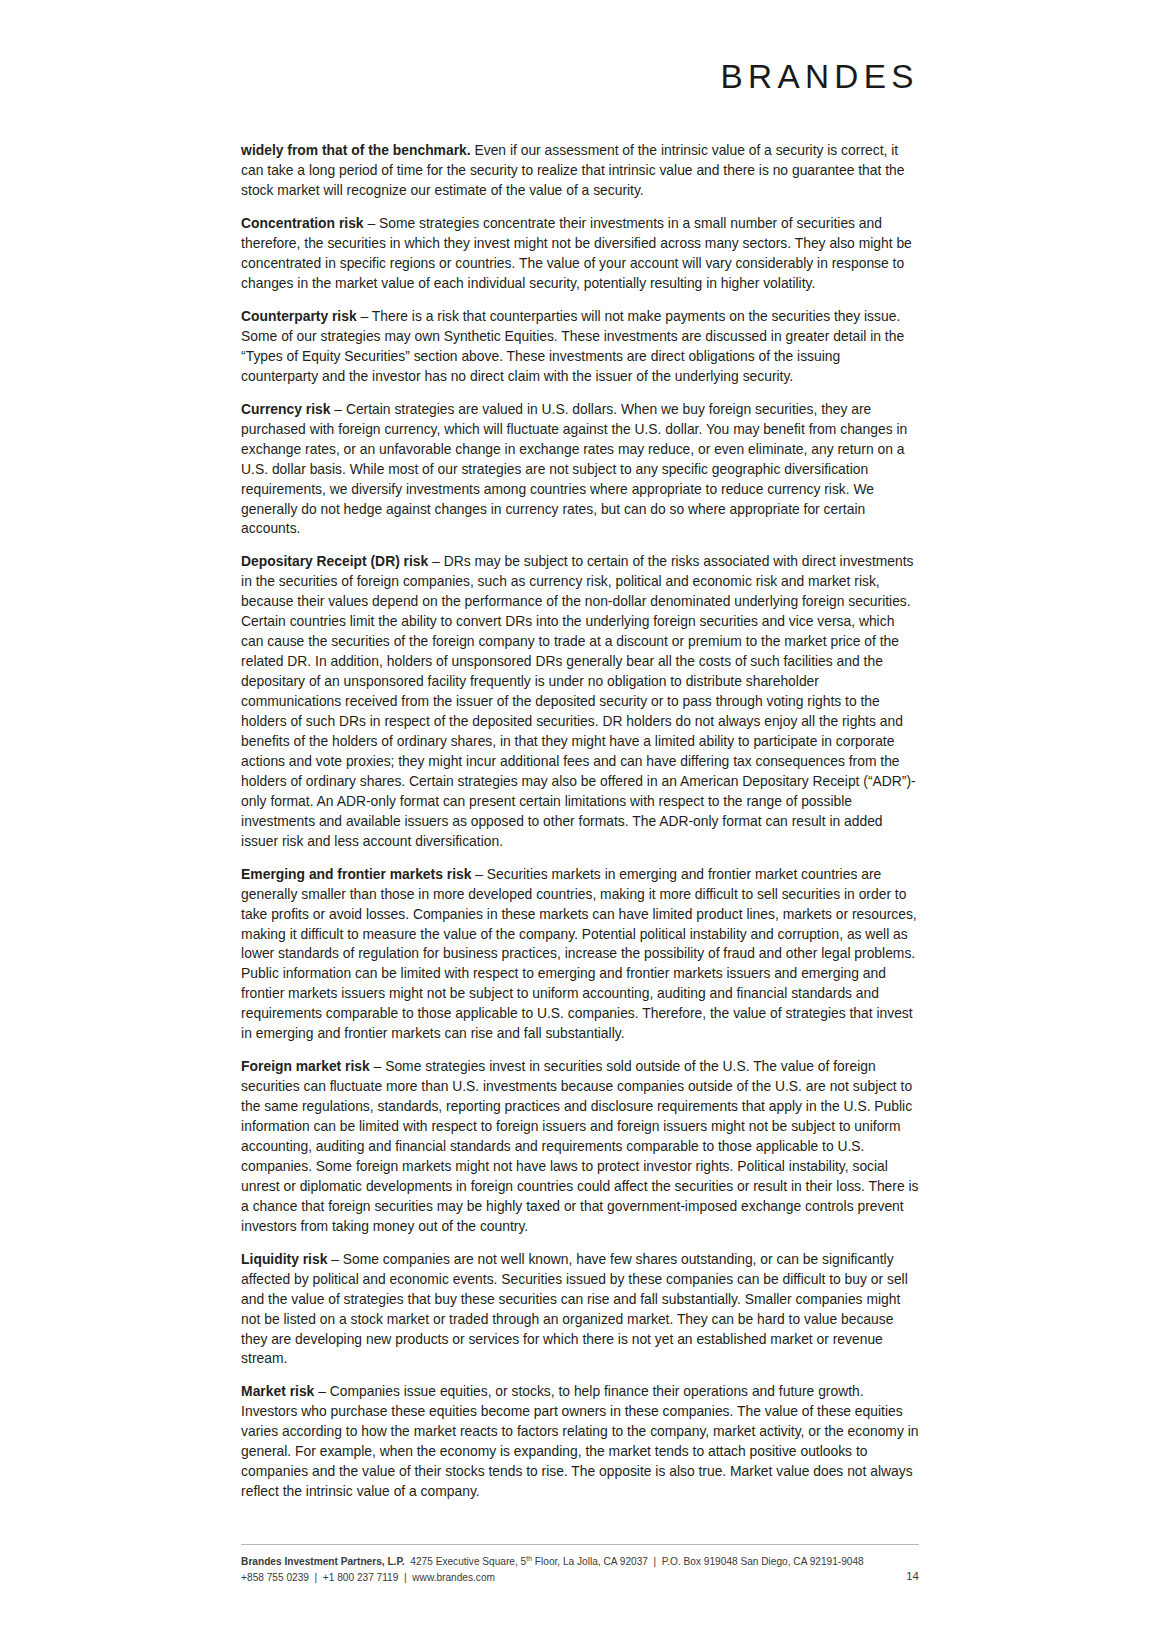BRANDES
widely from that of the benchmark. Even if our assessment of the intrinsic value of a security is correct, it can take a long period of time for the security to realize that intrinsic value and there is no guarantee that the stock market will recognize our estimate of the value of a security.
Concentration risk – Some strategies concentrate their investments in a small number of securities and therefore, the securities in which they invest might not be diversified across many sectors. They also might be concentrated in specific regions or countries. The value of your account will vary considerably in response to changes in the market value of each individual security, potentially resulting in higher volatility.
Counterparty risk – There is a risk that counterparties will not make payments on the securities they issue. Some of our strategies may own Synthetic Equities. These investments are discussed in greater detail in the “Types of Equity Securities” section above. These investments are direct obligations of the issuing counterparty and the investor has no direct claim with the issuer of the underlying security.
Currency risk – Certain strategies are valued in U.S. dollars. When we buy foreign securities, they are purchased with foreign currency, which will fluctuate against the U.S. dollar. You may benefit from changes in exchange rates, or an unfavorable change in exchange rates may reduce, or even eliminate, any return on a U.S. dollar basis. While most of our strategies are not subject to any specific geographic diversification requirements, we diversify investments among countries where appropriate to reduce currency risk. We generally do not hedge against changes in currency rates, but can do so where appropriate for certain accounts.
Depositary Receipt (DR) risk – DRs may be subject to certain of the risks associated with direct investments in the securities of foreign companies, such as currency risk, political and economic risk and market risk, because their values depend on the performance of the non-dollar denominated underlying foreign securities. Certain countries limit the ability to convert DRs into the underlying foreign securities and vice versa, which can cause the securities of the foreign company to trade at a discount or premium to the market price of the related DR. In addition, holders of unsponsored DRs generally bear all the costs of such facilities and the depositary of an unsponsored facility frequently is under no obligation to distribute shareholder communications received from the issuer of the deposited security or to pass through voting rights to the holders of such DRs in respect of the deposited securities. DR holders do not always enjoy all the rights and benefits of the holders of ordinary shares, in that they might have a limited ability to participate in corporate actions and vote proxies; they might incur additional fees and can have differing tax consequences from the holders of ordinary shares. Certain strategies may also be offered in an American Depositary Receipt (“ADR”)-only format. An ADR-only format can present certain limitations with respect to the range of possible investments and available issuers as opposed to other formats. The ADR-only format can result in added issuer risk and less account diversification.
Emerging and frontier markets risk – Securities markets in emerging and frontier market countries are generally smaller than those in more developed countries, making it more difficult to sell securities in order to take profits or avoid losses. Companies in these markets can have limited product lines, markets or resources, making it difficult to measure the value of the company. Potential political instability and corruption, as well as lower standards of regulation for business practices, increase the possibility of fraud and other legal problems. Public information can be limited with respect to emerging and frontier markets issuers and emerging and frontier markets issuers might not be subject to uniform accounting, auditing and financial standards and requirements comparable to those applicable to U.S. companies. Therefore, the value of strategies that invest in emerging and frontier markets can rise and fall substantially.
Foreign market risk – Some strategies invest in securities sold outside of the U.S. The value of foreign securities can fluctuate more than U.S. investments because companies outside of the U.S. are not subject to the same regulations, standards, reporting practices and disclosure requirements that apply in the U.S. Public information can be limited with respect to foreign issuers and foreign issuers might not be subject to uniform accounting, auditing and financial standards and requirements comparable to those applicable to U.S. companies. Some foreign markets might not have laws to protect investor rights. Political instability, social unrest or diplomatic developments in foreign countries could affect the securities or result in their loss. There is a chance that foreign securities may be highly taxed or that government-imposed exchange controls prevent investors from taking money out of the country.
Liquidity risk – Some companies are not well known, have few shares outstanding, or can be significantly affected by political and economic events. Securities issued by these companies can be difficult to buy or sell and the value of strategies that buy these securities can rise and fall substantially. Smaller companies might not be listed on a stock market or traded through an organized market. They can be hard to value because they are developing new products or services for which there is not yet an established market or revenue stream.
Market risk – Companies issue equities, or stocks, to help finance their operations and future growth. Investors who purchase these equities become part owners in these companies. The value of these equities varies according to how the market reacts to factors relating to the company, market activity, or the economy in general. For example, when the economy is expanding, the market tends to attach positive outlooks to companies and the value of their stocks tends to rise. The opposite is also true. Market value does not always reflect the intrinsic value of a company.
Brandes Investment Partners, L.P. 4275 Executive Square, 5th Floor, La Jolla, CA 92037 | P.O. Box 919048 San Diego, CA 92191-9048
+858 755 0239 | +1 800 237 7119 | www.brandes.com 14